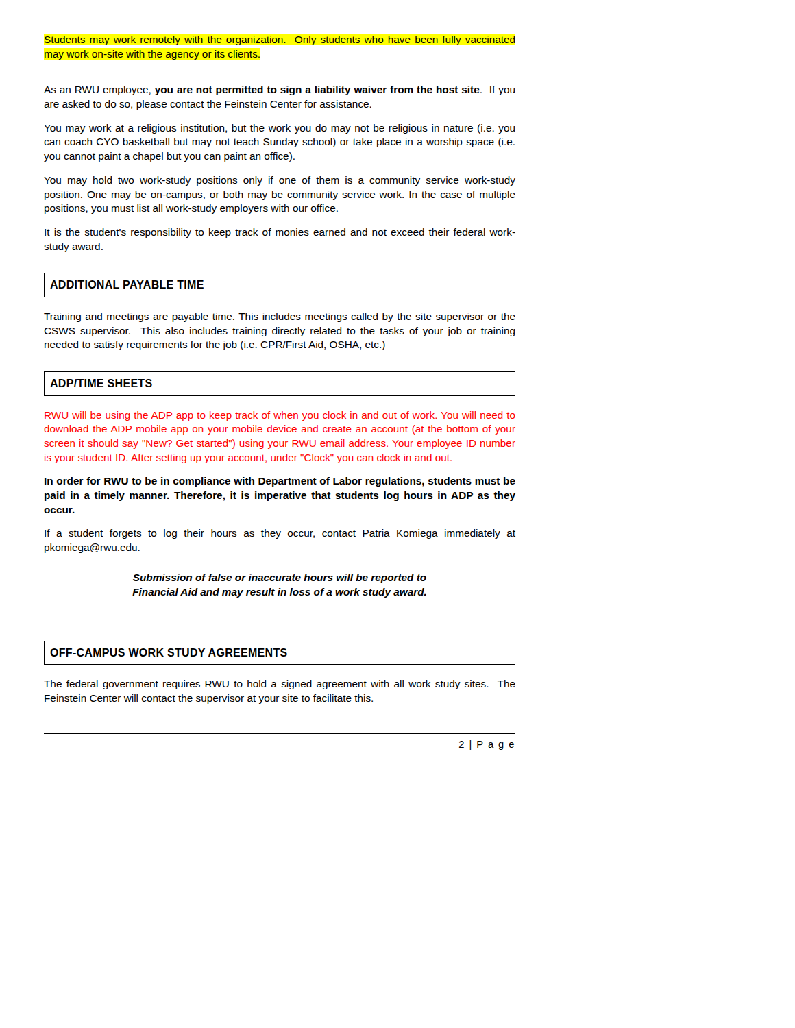Students may work remotely with the organization. Only students who have been fully vaccinated may work on-site with the agency or its clients.
As an RWU employee, you are not permitted to sign a liability waiver from the host site. If you are asked to do so, please contact the Feinstein Center for assistance.
You may work at a religious institution, but the work you do may not be religious in nature (i.e. you can coach CYO basketball but may not teach Sunday school) or take place in a worship space (i.e. you cannot paint a chapel but you can paint an office).
You may hold two work-study positions only if one of them is a community service work-study position. One may be on-campus, or both may be community service work. In the case of multiple positions, you must list all work-study employers with our office.
It is the student's responsibility to keep track of monies earned and not exceed their federal work-study award.
Additional Payable Time
Training and meetings are payable time. This includes meetings called by the site supervisor or the CSWS supervisor. This also includes training directly related to the tasks of your job or training needed to satisfy requirements for the job (i.e. CPR/First Aid, OSHA, etc.)
ADP/Time Sheets
RWU will be using the ADP app to keep track of when you clock in and out of work. You will need to download the ADP mobile app on your mobile device and create an account (at the bottom of your screen it should say "New? Get started") using your RWU email address. Your employee ID number is your student ID. After setting up your account, under "Clock" you can clock in and out.
In order for RWU to be in compliance with Department of Labor regulations, students must be paid in a timely manner. Therefore, it is imperative that students log hours in ADP as they occur.
If a student forgets to log their hours as they occur, contact Patria Komiega immediately at pkomiega@rwu.edu.
Submission of false or inaccurate hours will be reported to
Financial Aid and may result in loss of a work study award.
Off-Campus Work Study Agreements
The federal government requires RWU to hold a signed agreement with all work study sites. The Feinstein Center will contact the supervisor at your site to facilitate this.
2 | P a g e